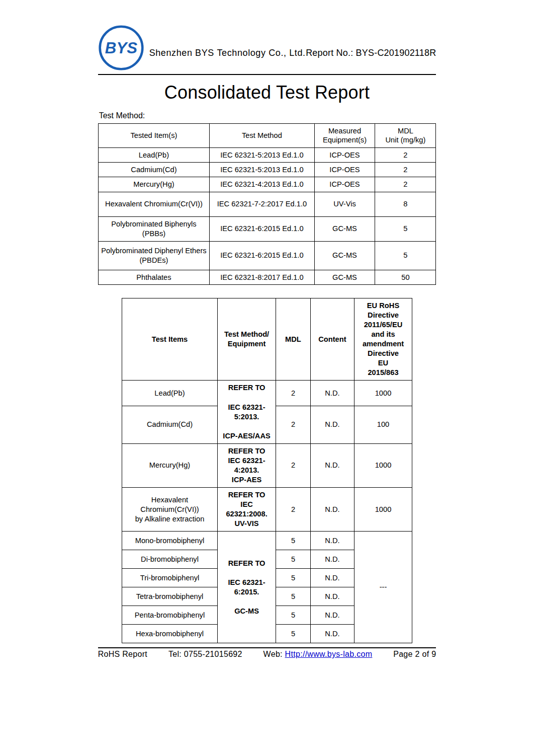BYS
Shenzhen BYS Technology Co., Ltd.
Report No.: BYS-C201902118R
Consolidated Test Report
Test Method:
| Tested Item(s) | Test Method | Measured Equipment(s) | MDL Unit (mg/kg) |
| --- | --- | --- | --- |
| Lead(Pb) | IEC 62321-5:2013 Ed.1.0 | ICP-OES | 2 |
| Cadmium(Cd) | IEC 62321-5:2013 Ed.1.0 | ICP-OES | 2 |
| Mercury(Hg) | IEC 62321-4:2013 Ed.1.0 | ICP-OES | 2 |
| Hexavalent Chromium(Cr(VI)) | IEC 62321-7-2:2017 Ed.1.0 | UV-Vis | 8 |
| Polybrominated Biphenyls (PBBs) | IEC 62321-6:2015 Ed.1.0 | GC-MS | 5 |
| Polybrominated Diphenyl Ethers (PBDEs) | IEC 62321-6:2015 Ed.1.0 | GC-MS | 5 |
| Phthalates | IEC 62321-8:2017 Ed.1.0 | GC-MS | 50 |
| Test Items | Test Method/ Equipment | MDL | Content | EU RoHS Directive 2011/65/EU and its amendment Directive EU 2015/863 |
| --- | --- | --- | --- | --- |
| Lead(Pb) | REFER TO IEC 62321-5:2013. ICP-AES/AAS | 2 | N.D. | 1000 |
| Cadmium(Cd) | 2 | N.D. | 100 |
| Mercury(Hg) | REFER TO IEC 62321-4:2013. ICP-AES | 2 | N.D. | 1000 |
| Hexavalent Chromium(Cr(VI)) by Alkaline extraction | REFER TO IEC 62321:2008. UV-VIS | 2 | N.D. | 1000 |
| Mono-bromobiphenyl | REFER TO IEC 62321-6:2015. GC-MS | 5 | N.D. | --- |
| Di-bromobiphenyl | 5 | N.D. |
| Tri-bromobiphenyl | 5 | N.D. |
| Tetra-bromobiphenyl | 5 | N.D. |
| Penta-bromobiphenyl | 5 | N.D. |
| Hexa-bromobiphenyl | 5 | N.D. |
RoHS Report Tel: 0755-21015692 Web: Http://www.bys-lab.com Page 2 of 9